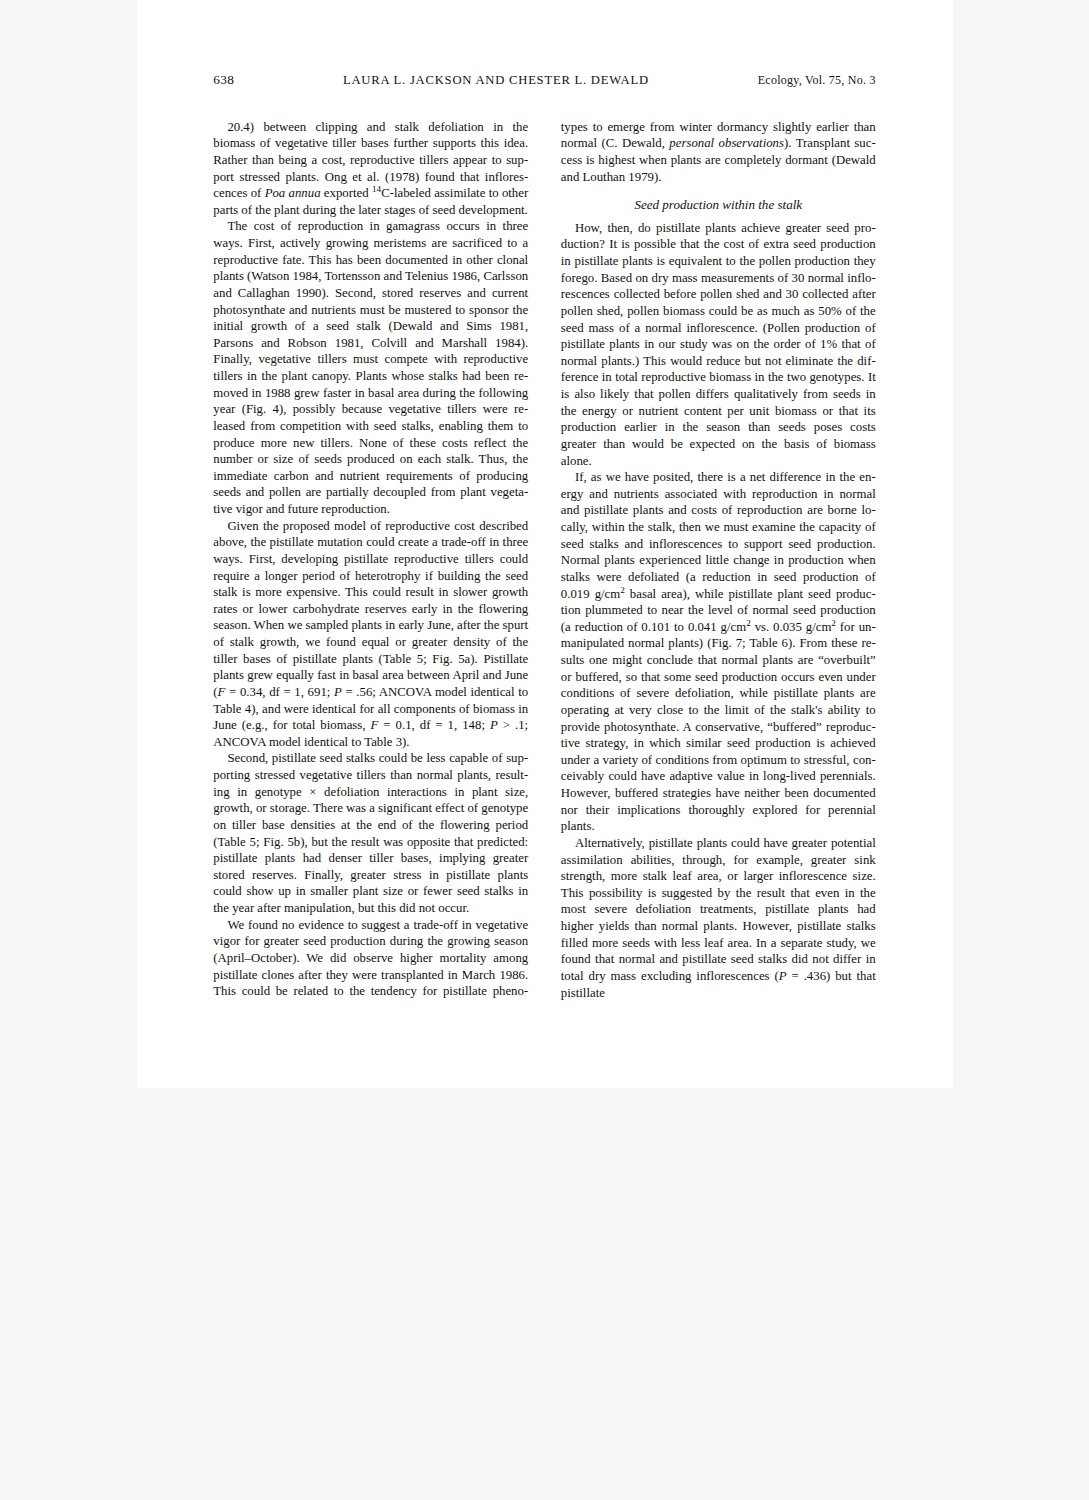638 Laura L. Jackson and Chester L. Dewald Ecology, Vol. 75, No. 3
20.4) between clipping and stalk defoliation in the biomass of vegetative tiller bases further supports this idea. Rather than being a cost, reproductive tillers appear to support stressed plants. Ong et al. (1978) found that inflorescences of Poa annua exported 14C-labeled assimilate to other parts of the plant during the later stages of seed development.
The cost of reproduction in gamagrass occurs in three ways. First, actively growing meristems are sacrificed to a reproductive fate. This has been documented in other clonal plants (Watson 1984, Tortensson and Telenius 1986, Carlsson and Callaghan 1990). Second, stored reserves and current photosynthate and nutrients must be mustered to sponsor the initial growth of a seed stalk (Dewald and Sims 1981, Parsons and Robson 1981, Colvill and Marshall 1984). Finally, vegetative tillers must compete with reproductive tillers in the plant canopy. Plants whose stalks had been removed in 1988 grew faster in basal area during the following year (Fig. 4), possibly because vegetative tillers were released from competition with seed stalks, enabling them to produce more new tillers. None of these costs reflect the number or size of seeds produced on each stalk. Thus, the immediate carbon and nutrient requirements of producing seeds and pollen are partially decoupled from plant vegetative vigor and future reproduction.
Given the proposed model of reproductive cost described above, the pistillate mutation could create a trade-off in three ways. First, developing pistillate reproductive tillers could require a longer period of heterotrophy if building the seed stalk is more expensive. This could result in slower growth rates or lower carbohydrate reserves early in the flowering season. When we sampled plants in early June, after the spurt of stalk growth, we found equal or greater density of the tiller bases of pistillate plants (Table 5; Fig. 5a). Pistillate plants grew equally fast in basal area between April and June (F = 0.34, df = 1, 691; P = .56; ANCOVA model identical to Table 4), and were identical for all components of biomass in June (e.g., for total biomass, F = 0.1, df = 1, 148; P > .1; ANCOVA model identical to Table 3).
Second, pistillate seed stalks could be less capable of supporting stressed vegetative tillers than normal plants, resulting in genotype × defoliation interactions in plant size, growth, or storage. There was a significant effect of genotype on tiller base densities at the end of the flowering period (Table 5; Fig. 5b), but the result was opposite that predicted: pistillate plants had denser tiller bases, implying greater stored reserves. Finally, greater stress in pistillate plants could show up in smaller plant size or fewer seed stalks in the year after manipulation, but this did not occur.
We found no evidence to suggest a trade-off in vegetative vigor for greater seed production during the growing season (April–October). We did observe higher mortality among pistillate clones after they were transplanted in March 1986. This could be related to the tendency for pistillate phenotypes to emerge from winter dormancy slightly earlier than normal (C. Dewald, personal observations). Transplant success is highest when plants are completely dormant (Dewald and Louthan 1979).
Seed production within the stalk
How, then, do pistillate plants achieve greater seed production? It is possible that the cost of extra seed production in pistillate plants is equivalent to the pollen production they forego. Based on dry mass measurements of 30 normal inflorescences collected before pollen shed and 30 collected after pollen shed, pollen biomass could be as much as 50% of the seed mass of a normal inflorescence. (Pollen production of pistillate plants in our study was on the order of 1% that of normal plants.) This would reduce but not eliminate the difference in total reproductive biomass in the two genotypes. It is also likely that pollen differs qualitatively from seeds in the energy or nutrient content per unit biomass or that its production earlier in the season than seeds poses costs greater than would be expected on the basis of biomass alone.
If, as we have posited, there is a net difference in the energy and nutrients associated with reproduction in normal and pistillate plants and costs of reproduction are borne locally, within the stalk, then we must examine the capacity of seed stalks and inflorescences to support seed production. Normal plants experienced little change in production when stalks were defoliated (a reduction in seed production of 0.019 g/cm2 basal area), while pistillate plant seed production plummeted to near the level of normal seed production (a reduction of 0.101 to 0.041 g/cm2 vs. 0.035 g/cm2 for unmanipulated normal plants) (Fig. 7; Table 6). From these results one might conclude that normal plants are “overbuilt” or buffered, so that some seed production occurs even under conditions of severe defoliation, while pistillate plants are operating at very close to the limit of the stalk's ability to provide photosynthate. A conservative, “buffered” reproductive strategy, in which similar seed production is achieved under a variety of conditions from optimum to stressful, conceivably could have adaptive value in long-lived perennials. However, buffered strategies have neither been documented nor their implications thoroughly explored for perennial plants.
Alternatively, pistillate plants could have greater potential assimilation abilities, through, for example, greater sink strength, more stalk leaf area, or larger inflorescence size. This possibility is suggested by the result that even in the most severe defoliation treatments, pistillate plants had higher yields than normal plants. However, pistillate stalks filled more seeds with less leaf area. In a separate study, we found that normal and pistillate seed stalks did not differ in total dry mass excluding inflorescences (P = .436) but that pistillate